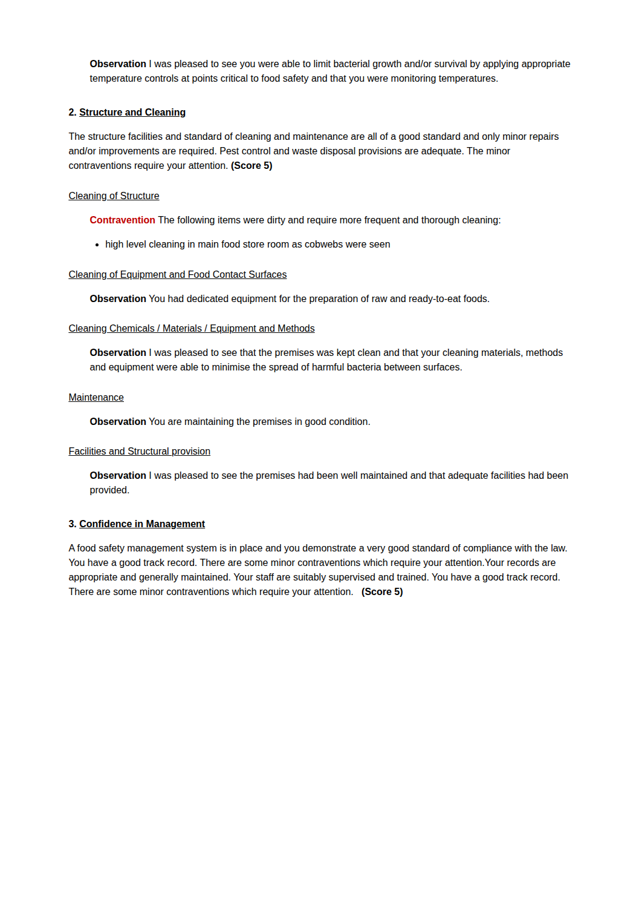Observation I was pleased to see you were able to limit bacterial growth and/or survival by applying appropriate temperature controls at points critical to food safety and that you were monitoring temperatures.
2. Structure and Cleaning
The structure facilities and standard of cleaning and maintenance are all of a good standard and only minor repairs and/or improvements are required. Pest control and waste disposal provisions are adequate. The minor contraventions require your attention. (Score 5)
Cleaning of Structure
Contravention The following items were dirty and require more frequent and thorough cleaning:
high level cleaning in main food store room as cobwebs were seen
Cleaning of Equipment and Food Contact Surfaces
Observation You had dedicated equipment for the preparation of raw and ready-to-eat foods.
Cleaning Chemicals / Materials / Equipment and Methods
Observation I was pleased to see that the premises was kept clean and that your cleaning materials, methods and equipment were able to minimise the spread of harmful bacteria between surfaces.
Maintenance
Observation You are maintaining the premises in good condition.
Facilities and Structural provision
Observation I was pleased to see the premises had been well maintained and that adequate facilities had been provided.
3. Confidence in Management
A food safety management system is in place and you demonstrate a very good standard of compliance with the law. You have a good track record. There are some minor contraventions which require your attention.Your records are appropriate and generally maintained. Your staff are suitably supervised and trained. You have a good track record. There are some minor contraventions which require your attention. (Score 5)